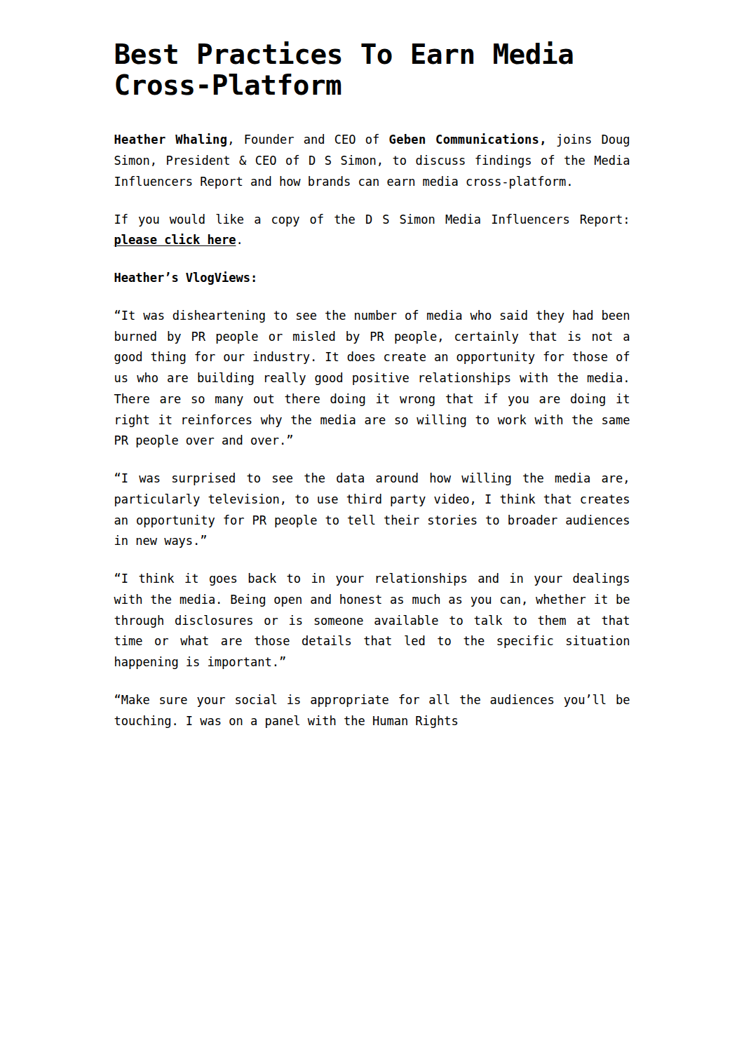Best Practices To Earn Media Cross-Platform
Heather Whaling, Founder and CEO of Geben Communications, joins Doug Simon, President & CEO of D S Simon, to discuss findings of the Media Influencers Report and how brands can earn media cross-platform.
If you would like a copy of the D S Simon Media Influencers Report: please click here.
Heather’s VlogViews:
“It was disheartening to see the number of media who said they had been burned by PR people or misled by PR people, certainly that is not a good thing for our industry. It does create an opportunity for those of us who are building really good positive relationships with the media. There are so many out there doing it wrong that if you are doing it right it reinforces why the media are so willing to work with the same PR people over and over.”
“I was surprised to see the data around how willing the media are, particularly television, to use third party video, I think that creates an opportunity for PR people to tell their stories to broader audiences in new ways.”
“I think it goes back to in your relationships and in your dealings with the media. Being open and honest as much as you can, whether it be through disclosures or is someone available to talk to them at that time or what are those details that led to the specific situation happening is important.”
“Make sure your social is appropriate for all the audiences you’ll be touching. I was on a panel with the Human Rights